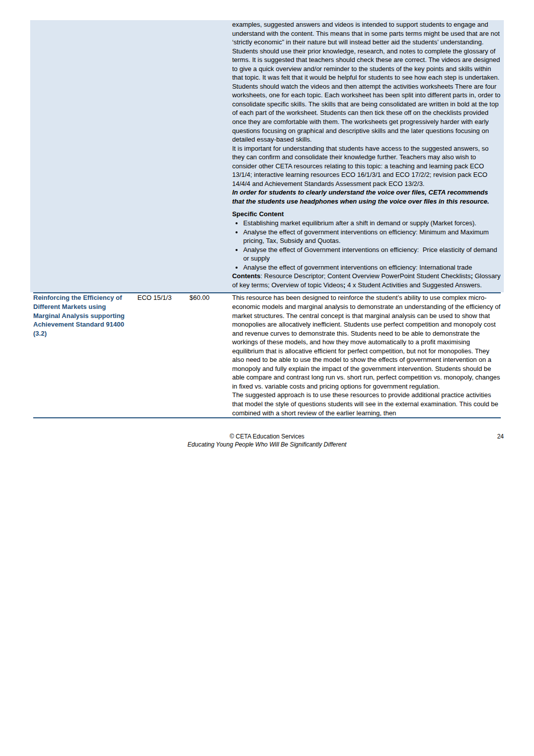| | | | examples, suggested answers and videos is intended to support students to engage and understand with the content. This means that in some parts terms might be used that are not ‘strictly economic” in their nature but will instead better aid the students’ understanding. Students should use their prior knowledge, research, and notes to complete the glossary of terms. It is suggested that teachers should check these are correct. The videos are designed to give a quick overview and/or reminder to the students of the key points and skills within that topic. It was felt that it would be helpful for students to see how each step is undertaken. Students should watch the videos and then attempt the activities worksheets There are four worksheets, one for each topic. Each worksheet has been split into different parts in, order to consolidate specific skills. The skills that are being consolidated are written in bold at the top of each part of the worksheet. Students can then tick these off on the checklists provided once they are comfortable with them. The worksheets get progressively harder with early questions focusing on graphical and descriptive skills and the later questions focusing on detailed essay-based skills. It is important for understanding that students have access to the suggested answers, so they can confirm and consolidate their knowledge further. Teachers may also wish to consider other CETA resources relating to this topic: a teaching and learning pack ECO 13/1/4; interactive learning resources ECO 16/1/3/1 and ECO 17/2/2; revision pack ECO 14/4/4 and Achievement Standards Assessment pack ECO 13/2/3. In order for students to clearly understand the voice over files, CETA recommends that the students use headphones when using the voice over files in this resource. Specific Content Establishing market equilibrium after a shift in demand or supply (Market forces). Analyse the effect of government interventions on efficiency: Minimum and Maximum pricing, Tax, Subsidy and Quotas. Analyse the effect of Government interventions on efficiency: Price elasticity of demand or supply Analyse the effect of government interventions on efficiency: International trade Contents : Resource Descriptor; Content Overview PowerPoint Student Checklists ; Glossary of key terms; Overview of topic Videos ; 4 x Student Activities and Suggested Answers. |
| Reinforcing the Efficiency of Different Markets using Marginal Analysis supporting Achievement Standard 91400 (3.2) | ECO 15/1/3 | $60.00 | This resource has been designed to reinforce the student’s ability to use complex micro-economic models and marginal analysis to demonstrate an understanding of the efficiency of market structures. The central concept is that marginal analysis can be used to show that monopolies are allocatively inefficient. Students use perfect competition and monopoly cost and revenue curves to demonstrate this. Students need to be able to demonstrate the workings of these models, and how they move automatically to a profit maximising equilibrium that is allocative efficient for perfect competition, but not for monopolies. They also need to be able to use the model to show the effects of government intervention on a monopoly and fully explain the impact of the government intervention. Students should be able compare and contrast long run vs. short run, perfect competition vs. monopoly, changes in fixed vs. variable costs and pricing options for government regulation. The suggested approach is to use these resources to provide additional practice activities that model the style of questions students will see in the external examination. This could be combined with a short review of the earlier learning, then |
© CETA Education Services
Educating Young People Who Will Be Significantly Different
24